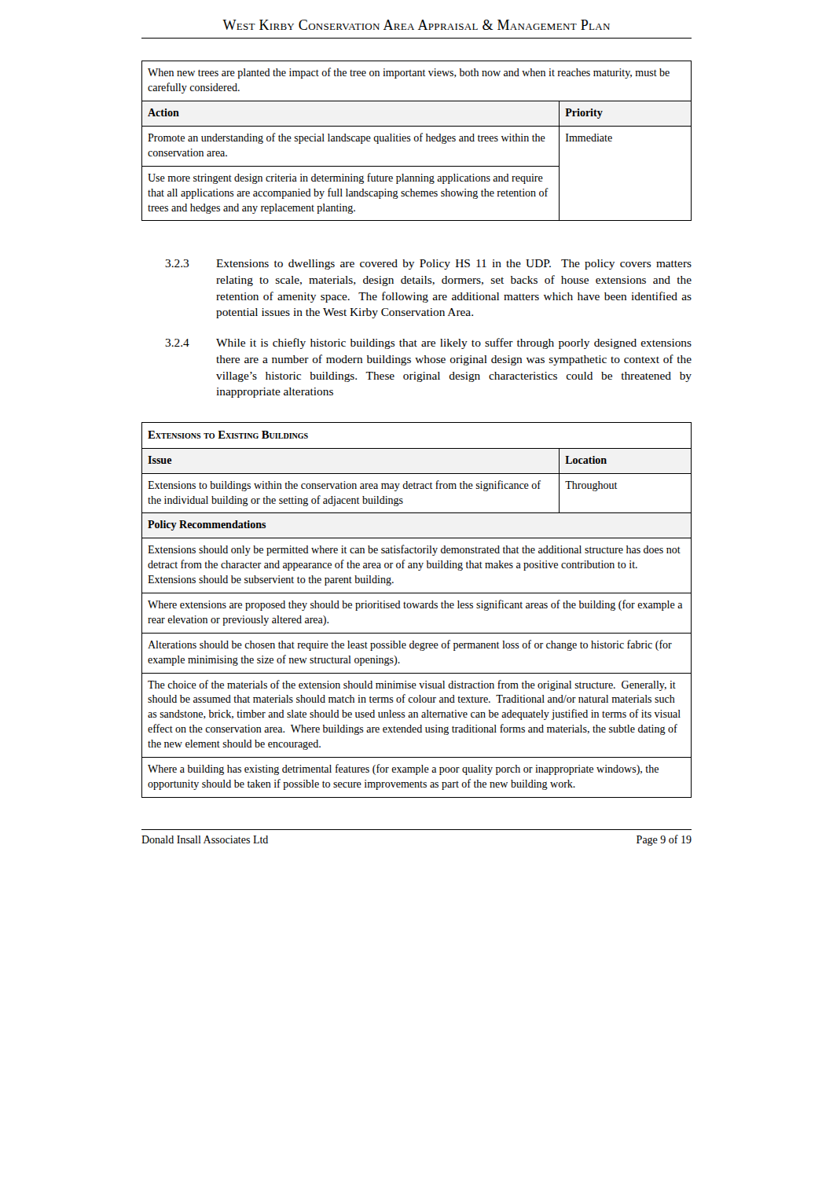West Kirby Conservation Area Appraisal & Management Plan
| When new trees are planted the impact of the tree on important views, both now and when it reaches maturity, must be carefully considered. |
| Action | Priority |
| Promote an understanding of the special landscape qualities of hedges and trees within the conservation area. | Immediate |
| Use more stringent design criteria in determining future planning applications and require that all applications are accompanied by full landscaping schemes showing the retention of trees and hedges and any replacement planting. |
3.2.3
Extensions to dwellings are covered by Policy HS 11 in the UDP. The policy covers matters relating to scale, materials, design details, dormers, set backs of house extensions and the retention of amenity space. The following are additional matters which have been identified as potential issues in the West Kirby Conservation Area.
3.2.4
While it is chiefly historic buildings that are likely to suffer through poorly designed extensions there are a number of modern buildings whose original design was sympathetic to context of the village’s historic buildings. These original design characteristics could be threatened by inappropriate alterations
| Extensions to Existing Buildings |
| Issue | Location |
| Extensions to buildings within the conservation area may detract from the significance of the individual building or the setting of adjacent buildings | Throughout |
| Policy Recommendations |
| Extensions should only be permitted where it can be satisfactorily demonstrated that the additional structure has does not detract from the character and appearance of the area or of any building that makes a positive contribution to it. Extensions should be subservient to the parent building. |
| Where extensions are proposed they should be prioritised towards the less significant areas of the building (for example a rear elevation or previously altered area). |
| Alterations should be chosen that require the least possible degree of permanent loss of or change to historic fabric (for example minimising the size of new structural openings). |
| The choice of the materials of the extension should minimise visual distraction from the original structure. Generally, it should be assumed that materials should match in terms of colour and texture. Traditional and/or natural materials such as sandstone, brick, timber and slate should be used unless an alternative can be adequately justified in terms of its visual effect on the conservation area. Where buildings are extended using traditional forms and materials, the subtle dating of the new element should be encouraged. |
| Where a building has existing detrimental features (for example a poor quality porch or inappropriate windows), the opportunity should be taken if possible to secure improvements as part of the new building work. |
Donald Insall Associates Ltd Page 9 of 19